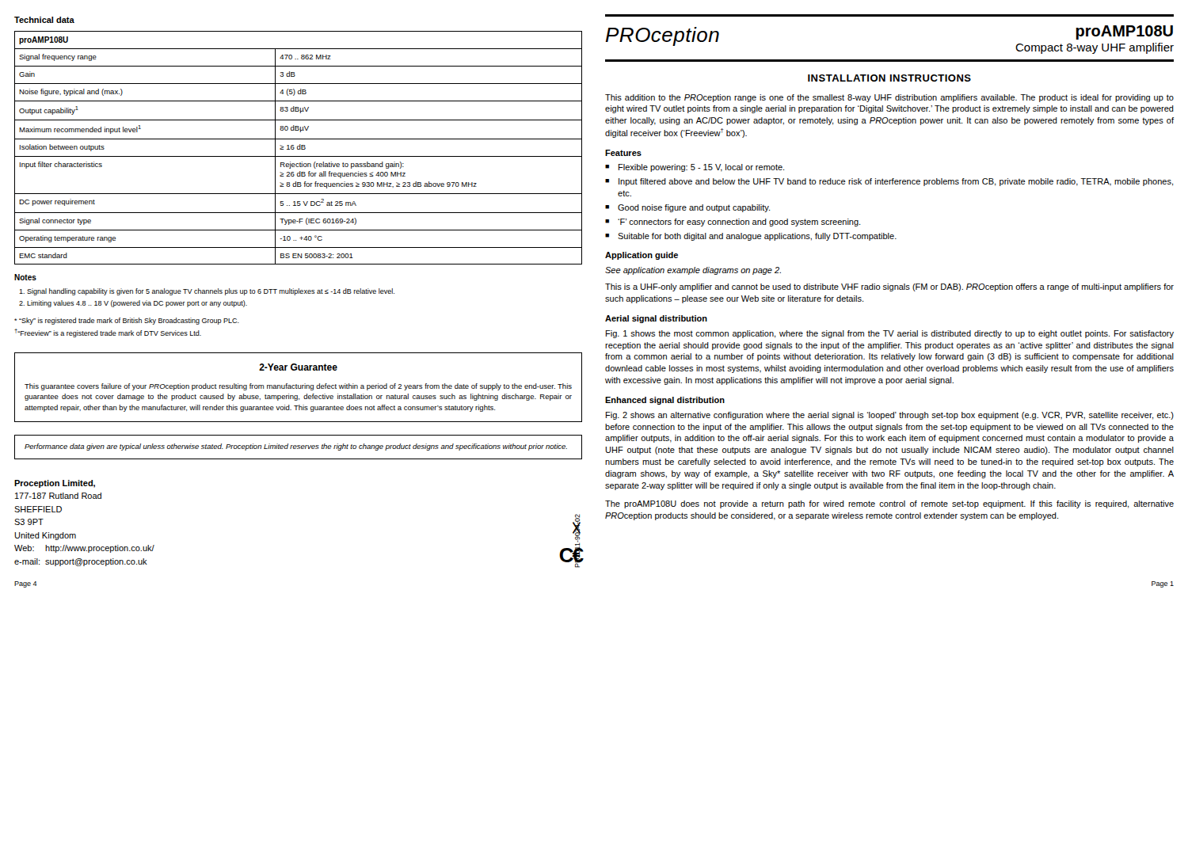Technical data
| proAMP108U |
| --- |
| Signal frequency range | 470 .. 862 MHz |
| Gain | 3 dB |
| Noise figure, typical and (max.) | 4 (5) dB |
| Output capability 1 | 83 dBµV |
| Maximum recommended input level 1 | 80 dBµV |
| Isolation between outputs | ≥ 16 dB |
| Input filter characteristics | Rejection (relative to passband gain): ≥ 26 dB for all frequencies ≤ 400 MHz ≥ 8 dB for frequencies ≥ 930 MHz, ≥ 23 dB above 970 MHz |
| DC power requirement | 5 .. 15 V DC 2 at 25 mA |
| Signal connector type | Type-F (IEC 60169-24) |
| Operating temperature range | -10 .. +40 °C |
| EMC standard | BS EN 50083-2: 2001 |
Notes
Signal handling capability is given for 5 analogue TV channels plus up to 6 DTT multiplexes at ≤ -14 dB relative level.
Limiting values 4.8 .. 18 V (powered via DC power port or any output).
* “Sky” is registered trade mark of British Sky Broadcasting Group PLC.
†“Freeview” is a registered trade mark of DTV Services Ltd.
2-Year Guarantee
This guarantee covers failure of your PROception product resulting from manufacturing defect within a period of 2 years from the date of supply to the end-user. This guarantee does not cover damage to the product caused by abuse, tampering, defective installation or natural causes such as lightning discharge. Repair or attempted repair, other than by the manufacturer, will render this guarantee void. This guarantee does not affect a consumer’s statutory rights.
Performance data given are typical unless otherwise stated. Proception Limited reserves the right to change product designs and specifications without prior notice.
Proception Limited,
177-187 Rutland Road
SHEFFIELD
S3 9PT
United Kingdom
| Web: | http://www.proception.co.uk/ |
| e-mail: | support@proception.co.uk |
☓
C€
PD2011-9034-02
Page 4
PROception
proAMP108U
Compact 8-way UHF amplifier
INSTALLATION INSTRUCTIONS
This addition to the PROception range is one of the smallest 8-way UHF distribution amplifiers available. The product is ideal for providing up to eight wired TV outlet points from a single aerial in preparation for ‘Digital Switchover.’ The product is extremely simple to install and can be powered either locally, using an AC/DC power adaptor, or remotely, using a PROception power unit. It can also be powered remotely from some types of digital receiver box (‘Freeview† box’).
Features
Flexible powering: 5 - 15 V, local or remote.
Input filtered above and below the UHF TV band to reduce risk of interference problems from CB, private mobile radio, TETRA, mobile phones, etc.
Good noise figure and output capability.
‘F’ connectors for easy connection and good system screening.
Suitable for both digital and analogue applications, fully DTT-compatible.
Application guide
See application example diagrams on page 2.
This is a UHF-only amplifier and cannot be used to distribute VHF radio signals (FM or DAB). PROception offers a range of multi-input amplifiers for such applications – please see our Web site or literature for details.
Aerial signal distribution
Fig. 1 shows the most common application, where the signal from the TV aerial is distributed directly to up to eight outlet points. For satisfactory reception the aerial should provide good signals to the input of the amplifier. This product operates as an ‘active splitter’ and distributes the signal from a common aerial to a number of points without deterioration. Its relatively low forward gain (3 dB) is sufficient to compensate for additional downlead cable losses in most systems, whilst avoiding intermodulation and other overload problems which easily result from the use of amplifiers with excessive gain. In most applications this amplifier will not improve a poor aerial signal.
Enhanced signal distribution
Fig. 2 shows an alternative configuration where the aerial signal is ‘looped’ through set-top box equipment (e.g. VCR, PVR, satellite receiver, etc.) before connection to the input of the amplifier. This allows the output signals from the set-top equipment to be viewed on all TVs connected to the amplifier outputs, in addition to the off-air aerial signals. For this to work each item of equipment concerned must contain a modulator to provide a UHF output (note that these outputs are analogue TV signals but do not usually include NICAM stereo audio). The modulator output channel numbers must be carefully selected to avoid interference, and the remote TVs will need to be tuned-in to the required set-top box outputs. The diagram shows, by way of example, a Sky* satellite receiver with two RF outputs, one feeding the local TV and the other for the amplifier. A separate 2-way splitter will be required if only a single output is available from the final item in the loop-through chain.
The proAMP108U does not provide a return path for wired remote control of remote set-top equipment. If this facility is required, alternative PROception products should be considered, or a separate wireless remote control extender system can be employed.
Page 1